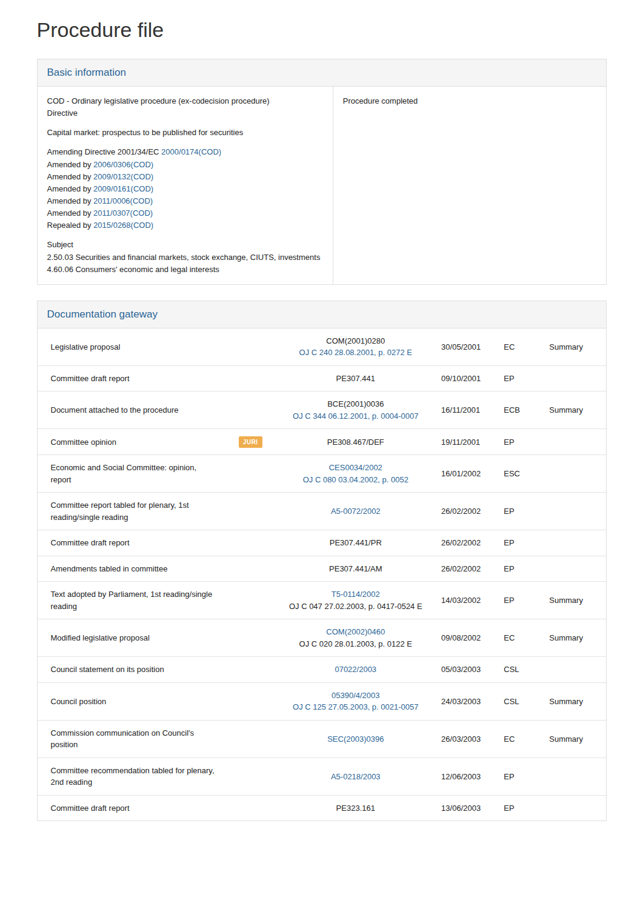Procedure file
Basic information
| COD - Ordinary legislative procedure (ex-codecision procedure) Directive Capital market: prospectus to be published for securities Amending Directive 2001/34/EC 2000/0174(COD) Amended by 2006/0306(COD) Amended by 2009/0132(COD) Amended by 2009/0161(COD) Amended by 2011/0006(COD) Amended by 2011/0307(COD) Repealed by 2015/0268(COD) Subject 2.50.03 Securities and financial markets, stock exchange, CIUTS, investments 4.60.06 Consumers' economic and legal interests | Procedure completed |
Documentation gateway
| Legislative proposal | | COM(2001)0280 OJ C 240 28.08.2001, p. 0272 E | 30/05/2001 | EC | Summary |
| Committee draft report | | PE307.441 | 09/10/2001 | EP | |
| Document attached to the procedure | | BCE(2001)0036 OJ C 344 06.12.2001, p. 0004-0007 | 16/11/2001 | ECB | Summary |
| Committee opinion | JURI | PE308.467/DEF | 19/11/2001 | EP | |
| Economic and Social Committee: opinion, report | | CES0034/2002 OJ C 080 03.04.2002, p. 0052 | 16/01/2002 | ESC | |
| Committee report tabled for plenary, 1st reading/single reading | | A5-0072/2002 | 26/02/2002 | EP | |
| Committee draft report | | PE307.441/PR | 26/02/2002 | EP | |
| Amendments tabled in committee | | PE307.441/AM | 26/02/2002 | EP | |
| Text adopted by Parliament, 1st reading/single reading | | T5-0114/2002 OJ C 047 27.02.2003, p. 0417-0524 E | 14/03/2002 | EP | Summary |
| Modified legislative proposal | | COM(2002)0460 OJ C 020 28.01.2003, p. 0122 E | 09/08/2002 | EC | Summary |
| Council statement on its position | | 07022/2003 | 05/03/2003 | CSL | |
| Council position | | 05390/4/2003 OJ C 125 27.05.2003, p. 0021-0057 | 24/03/2003 | CSL | Summary |
| Commission communication on Council's position | | SEC(2003)0396 | 26/03/2003 | EC | Summary |
| Committee recommendation tabled for plenary, 2nd reading | | A5-0218/2003 | 12/06/2003 | EP | |
| Committee draft report | | PE323.161 | 13/06/2003 | EP | |